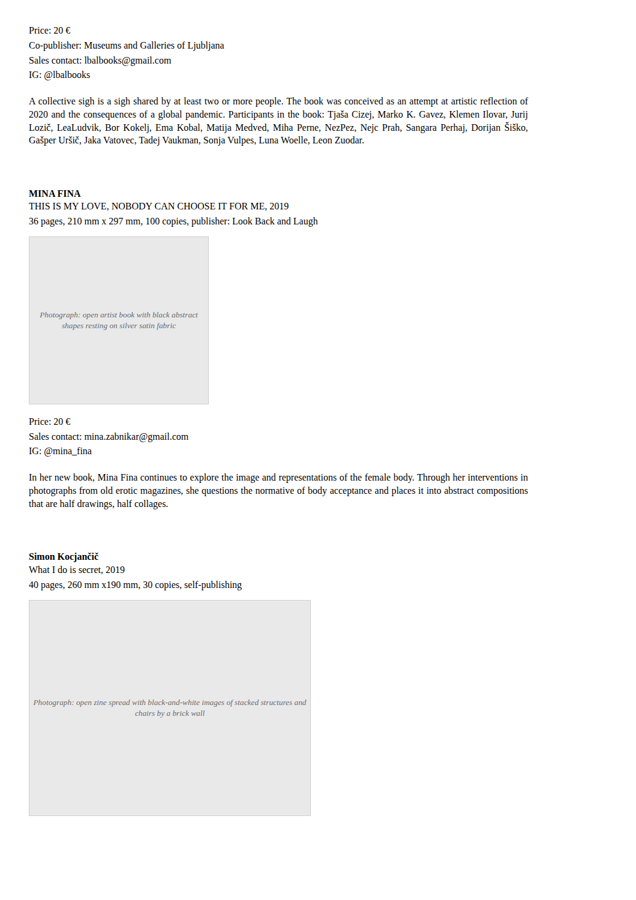Price: 20 €
Co-publisher: Museums and Galleries of Ljubljana
Sales contact: lbalbooks@gmail.com
IG: @lbalbooks
A collective sigh is a sigh shared by at least two or more people. The book was conceived as an attempt at artistic reflection of 2020 and the consequences of a global pandemic. Participants in the book: Tjaša Cizej, Marko K. Gavez, Klemen Ilovar, Jurij Lozič, LeaLudvik, Bor Kokelj, Ema Kobal, Matija Medved, Miha Perne, NezPez, Nejc Prah, Sangara Perhaj, Dorijan Šiško, Gašper Uršič, Jaka Vatovec, Tadej Vaukman, Sonja Vulpes, Luna Woelle, Leon Zuodar.
MINA FINA
THIS IS MY LOVE, NOBODY CAN CHOOSE IT FOR ME, 2019
36 pages, 210 mm x 297 mm, 100 copies, publisher: Look Back and Laugh
Photograph: open artist book with black abstract shapes resting on silver satin fabric
Price: 20 €
Sales contact: mina.zabnikar@gmail.com
IG: @mina_fina
In her new book, Mina Fina continues to explore the image and representations of the female body. Through her interventions in photographs from old erotic magazines, she questions the normative of body acceptance and places it into abstract compositions that are half drawings, half collages.
Simon Kocjančič
What I do is secret, 2019
40 pages, 260 mm x190 mm, 30 copies, self-publishing
Photograph: open zine spread with black-and-white images of stacked structures and chairs by a brick wall